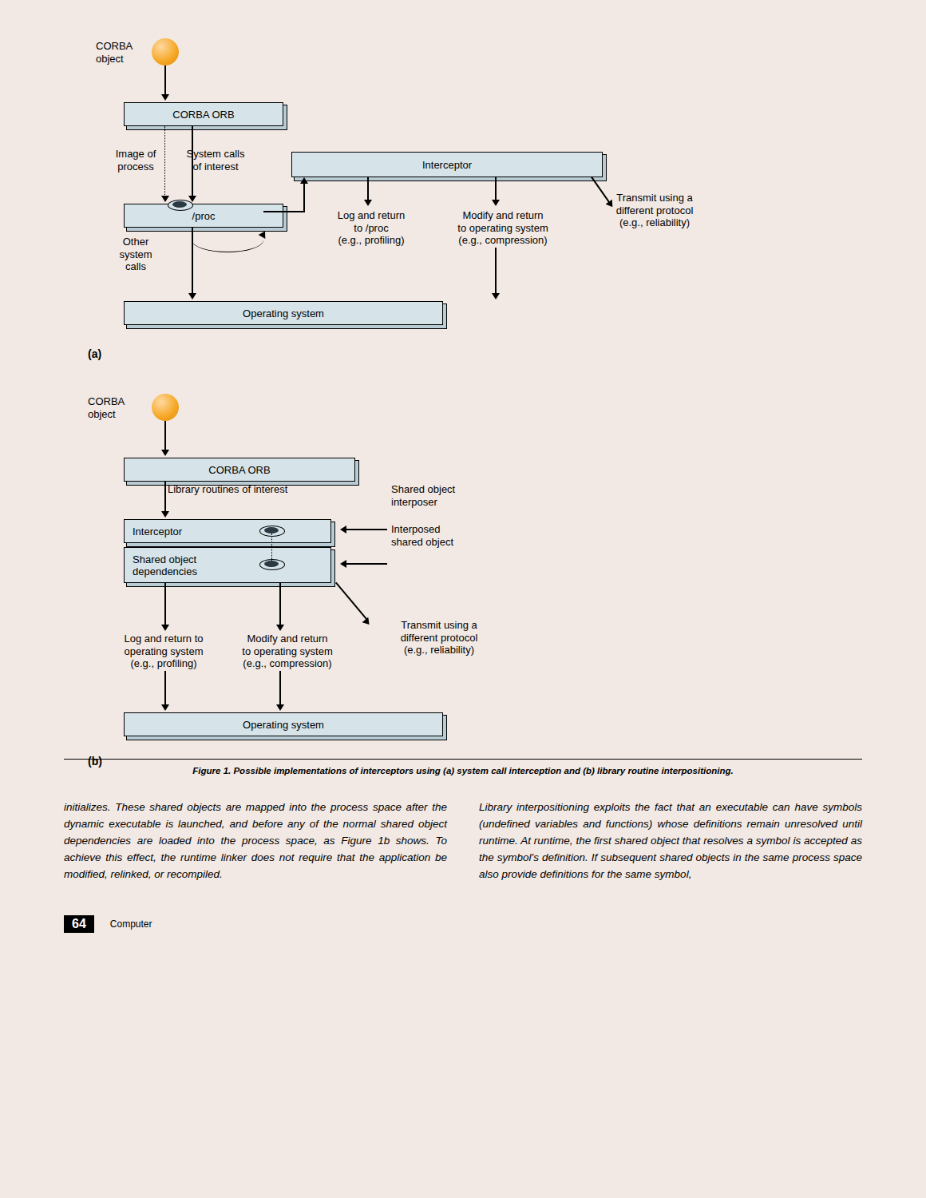CORBA
object
CORBA ORB
Image of
process
System calls
of interest
/proc
Interceptor
Log and return
to /proc
(e.g., profiling)
Modify and return
to operating system
(e.g., compression)
Transmit using a
different protocol
(e.g., reliability)
Other
system
calls
Operating system
(a)
CORBA
object
CORBA ORB
Library routines of interest
Interceptor
Shared object
dependencies
Shared object
interposer
Interposed
shared object
Log and return to
operating system
(e.g., profiling)
Modify and return
to operating system
(e.g., compression)
Transmit using a
different protocol
(e.g., reliability)
Operating system
(b)
Figure 1. Possible implementations of interceptors using (a) system call interception and (b) library routine interpositioning.
initializes. These shared objects are mapped into the process space after the dynamic executable is launched, and before any of the normal shared object dependencies are loaded into the process space, as Figure 1b shows. To achieve this effect, the runtime linker does not require that the application be modified, relinked, or recompiled.
Library interpositioning exploits the fact that an executable can have symbols (undefined variables and functions) whose definitions remain unresolved until runtime. At runtime, the first shared object that resolves a symbol is accepted as the symbol's definition. If subsequent shared objects in the same process space also provide definitions for the same symbol,
64 Computer